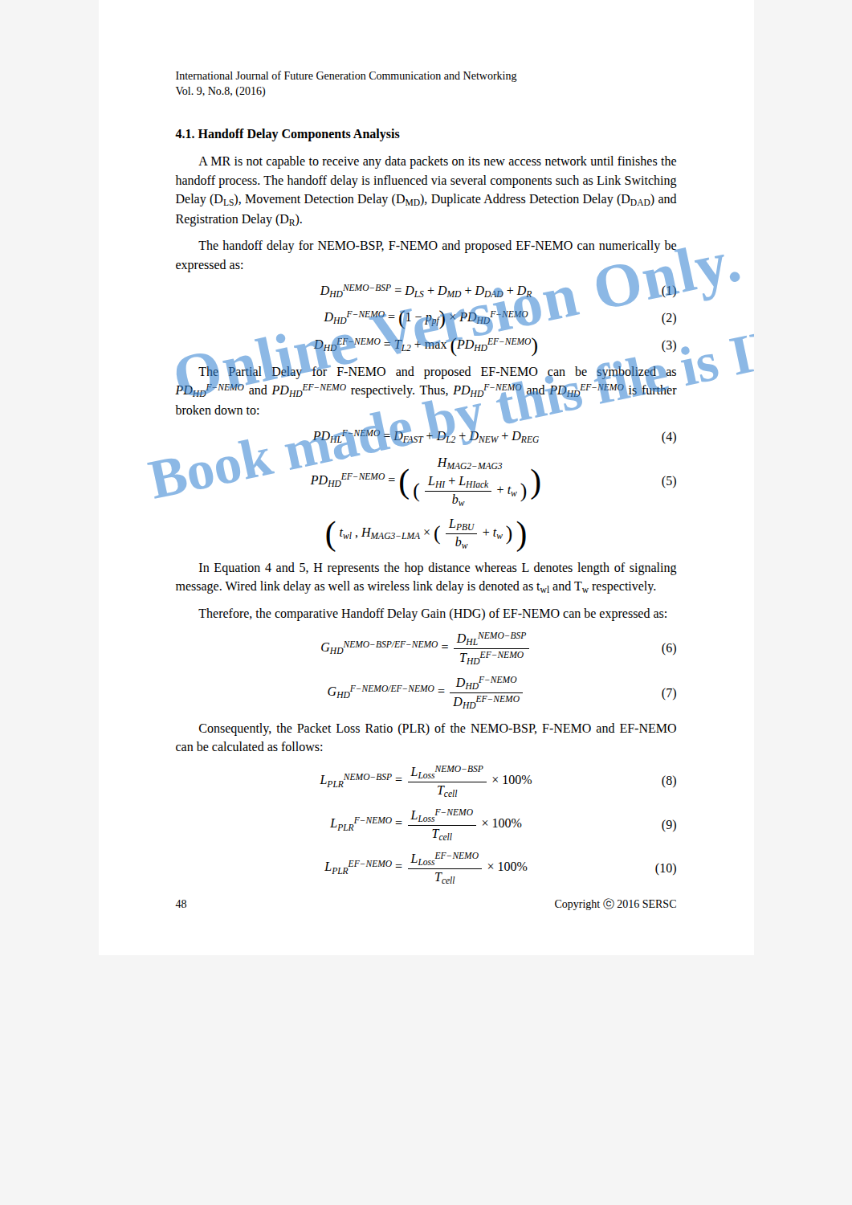International Journal of Future Generation Communication and Networking
Vol. 9, No.8, (2016)
4.1. Handoff Delay Components Analysis
A MR is not capable to receive any data packets on its new access network until finishes the handoff process. The handoff delay is influenced via several components such as Link Switching Delay (DLS), Movement Detection Delay (DMD), Duplicate Address Detection Delay (DDAD) and Registration Delay (DR).
The handoff delay for NEMO-BSP, F-NEMO and proposed EF-NEMO can numerically be expressed as:
DHDNEMO−BSP = DLS + DMD + DDAD + DR
(1)
DHDF−NEMO = (1 − ppf) × PDHDF−NEMO
(2)
DHDEF−NEMO = TL2 + max (PDHDEF−NEMO)
(3)
The Partial Delay for F-NEMO and proposed EF-NEMO can be symbolized as PDHDF−NEMO and PDHDEF−NEMO respectively. Thus, PDHDF−NEMO and PDHDEF−NEMO is further broken down to:
PDHLF−NEMO = DFAST + DL2 + DNEW + DREG
(4)
PDHDEF−NEMO = (
HMAG2−MAG3
( LHI + LHIack bw + tw )
)
(5)
( twl , HMAG3−LMA × ( LPBU bw + tw ) )
In Equation 4 and 5, H represents the hop distance whereas L denotes length of signaling message. Wired link delay as well as wireless link delay is denoted as twl and Tw respectively.
Therefore, the comparative Handoff Delay Gain (HDG) of EF-NEMO can be expressed as:
GHDNEMO−BSP/EF−NEMO = DHLNEMO−BSP THDEF−NEMO
(6)
GHDF−NEMO/EF−NEMO = DHDF−NEMO DHDEF−NEMO
(7)
Consequently, the Packet Loss Ratio (PLR) of the NEMO-BSP, F-NEMO and EF-NEMO can be calculated as follows:
LPLRNEMO−BSP = LLossNEMO−BSP Tcell × 100%
(8)
LPLRF−NEMO = LLossF−NEMO Tcell × 100%
(9)
LPLREF−NEMO = LLossEF−NEMO Tcell × 100%
(10)
Online Version Only.
Book made by this file is ILLEGAL.
48 Copyright ⓒ 2016 SERSC